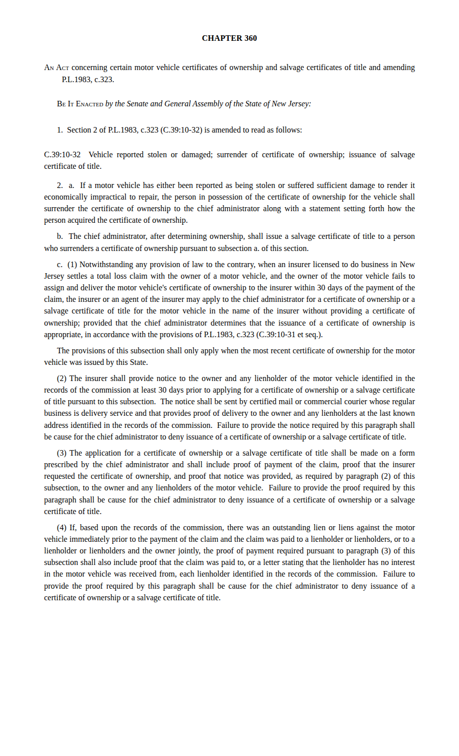CHAPTER 360
An Act concerning certain motor vehicle certificates of ownership and salvage certificates of title and amending P.L.1983, c.323.
Be It Enacted by the Senate and General Assembly of the State of New Jersey:
1. Section 2 of P.L.1983, c.323 (C.39:10-32) is amended to read as follows:
C.39:10-32 Vehicle reported stolen or damaged; surrender of certificate of ownership; issuance of salvage certificate of title.
2. a. If a motor vehicle has either been reported as being stolen or suffered sufficient damage to render it economically impractical to repair, the person in possession of the certificate of ownership for the vehicle shall surrender the certificate of ownership to the chief administrator along with a statement setting forth how the person acquired the certificate of ownership.
b. The chief administrator, after determining ownership, shall issue a salvage certificate of title to a person who surrenders a certificate of ownership pursuant to subsection a. of this section.
c. (1) Notwithstanding any provision of law to the contrary, when an insurer licensed to do business in New Jersey settles a total loss claim with the owner of a motor vehicle, and the owner of the motor vehicle fails to assign and deliver the motor vehicle's certificate of ownership to the insurer within 30 days of the payment of the claim, the insurer or an agent of the insurer may apply to the chief administrator for a certificate of ownership or a salvage certificate of title for the motor vehicle in the name of the insurer without providing a certificate of ownership; provided that the chief administrator determines that the issuance of a certificate of ownership is appropriate, in accordance with the provisions of P.L.1983, c.323 (C.39:10-31 et seq.).
The provisions of this subsection shall only apply when the most recent certificate of ownership for the motor vehicle was issued by this State.
(2) The insurer shall provide notice to the owner and any lienholder of the motor vehicle identified in the records of the commission at least 30 days prior to applying for a certificate of ownership or a salvage certificate of title pursuant to this subsection. The notice shall be sent by certified mail or commercial courier whose regular business is delivery service and that provides proof of delivery to the owner and any lienholders at the last known address identified in the records of the commission. Failure to provide the notice required by this paragraph shall be cause for the chief administrator to deny issuance of a certificate of ownership or a salvage certificate of title.
(3) The application for a certificate of ownership or a salvage certificate of title shall be made on a form prescribed by the chief administrator and shall include proof of payment of the claim, proof that the insurer requested the certificate of ownership, and proof that notice was provided, as required by paragraph (2) of this subsection, to the owner and any lienholders of the motor vehicle. Failure to provide the proof required by this paragraph shall be cause for the chief administrator to deny issuance of a certificate of ownership or a salvage certificate of title.
(4) If, based upon the records of the commission, there was an outstanding lien or liens against the motor vehicle immediately prior to the payment of the claim and the claim was paid to a lienholder or lienholders, or to a lienholder or lienholders and the owner jointly, the proof of payment required pursuant to paragraph (3) of this subsection shall also include proof that the claim was paid to, or a letter stating that the lienholder has no interest in the motor vehicle was received from, each lienholder identified in the records of the commission. Failure to provide the proof required by this paragraph shall be cause for the chief administrator to deny issuance of a certificate of ownership or a salvage certificate of title.